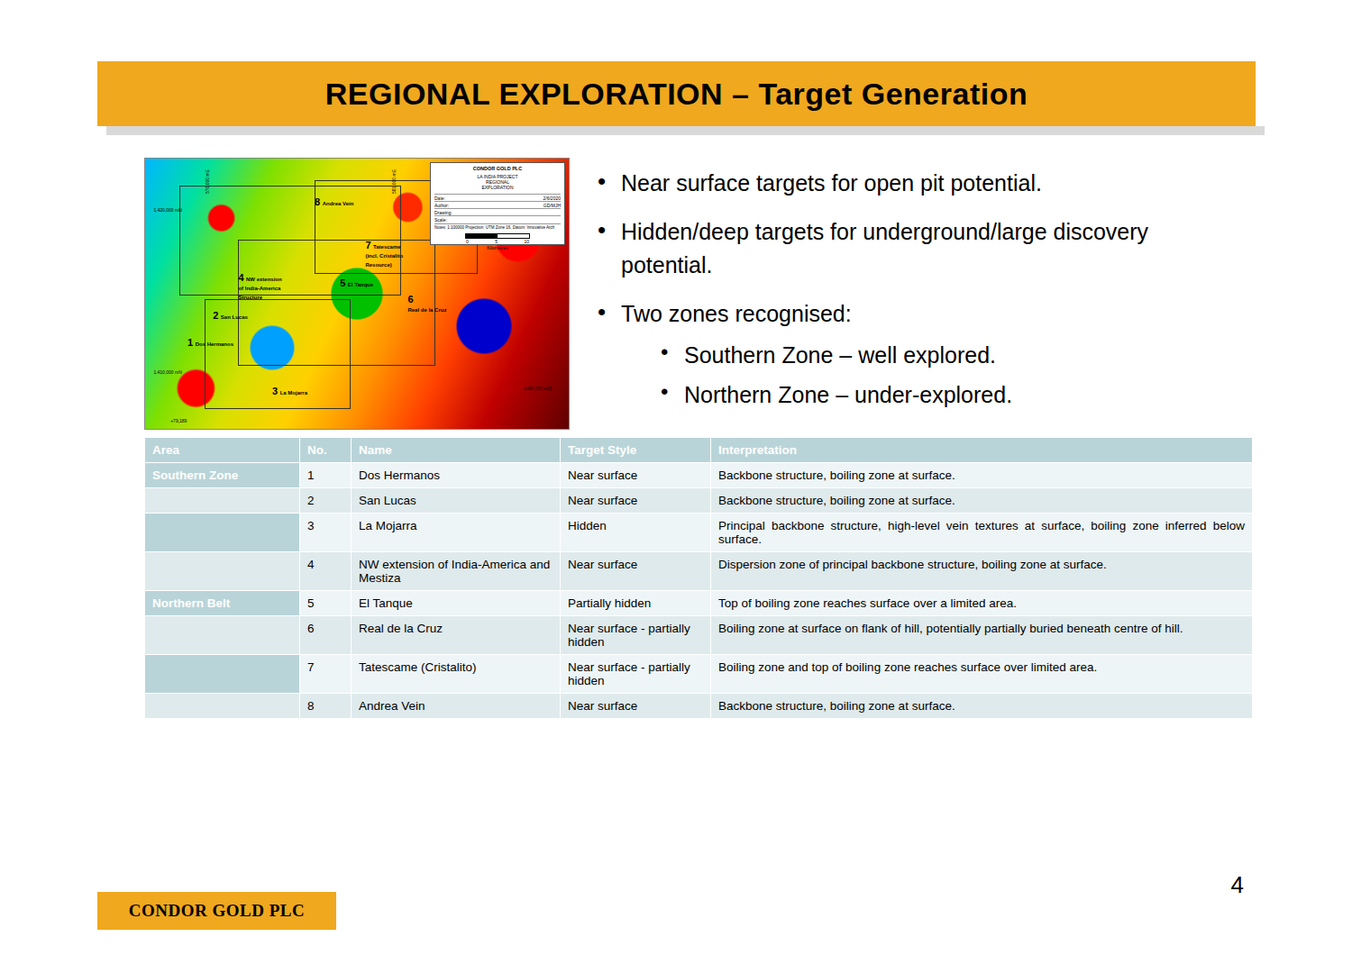REGIONAL EXPLORATION – Target Generation
1,420,000 mN
1,410,000 mN
570,000 mE
581,000 mE
+79,189
(+80,000 mN)
CONDOR GOLD PLC
LA INDIA PROJECT
REGIONAL
EXPLORATION
Date: 2/6/2020
Author: GD/MJH
Drawing:
Scale:
Notes: 1:100000 Projection: UTM Zone 16, Datum: Innovative Arch
0510
Kilometres
8 Andrea Vein
7 Tatescame
(incl. Cristalito
Resource)
4 NW extension
of India-America
Structure
5 El Tanque
6
Real de la Cruz
2 San Lucas
1 Dos Hermanos
3 La Mojarra
Near surface targets for open pit potential.
Hidden/deep targets for underground/large discovery potential.
Two zones recognised:
Southern Zone – well explored.
Northern Zone – under-explored.
| Area | No. | Name | Target Style | Interpretation |
| --- | --- | --- | --- | --- |
| Southern Zone | 1 | Dos Hermanos | Near surface | Backbone structure, boiling zone at surface. |
| | 2 | San Lucas | Near surface | Backbone structure, boiling zone at surface. |
| | 3 | La Mojarra | Hidden | Principal backbone structure, high-level vein textures at surface, boiling zone inferred below surface. |
| | 4 | NW extension of India-America and Mestiza | Near surface | Dispersion zone of principal backbone structure, boiling zone at surface. |
| Northern Belt | 5 | El Tanque | Partially hidden | Top of boiling zone reaches surface over a limited area. |
| | 6 | Real de la Cruz | Near surface - partially hidden | Boiling zone at surface on flank of hill, potentially partially buried beneath centre of hill. |
| | 7 | Tatescame (Cristalito) | Near surface - partially hidden | Boiling zone and top of boiling zone reaches surface over limited area. |
| | 8 | Andrea Vein | Near surface | Backbone structure, boiling zone at surface. |
CONDOR GOLD PLC
4